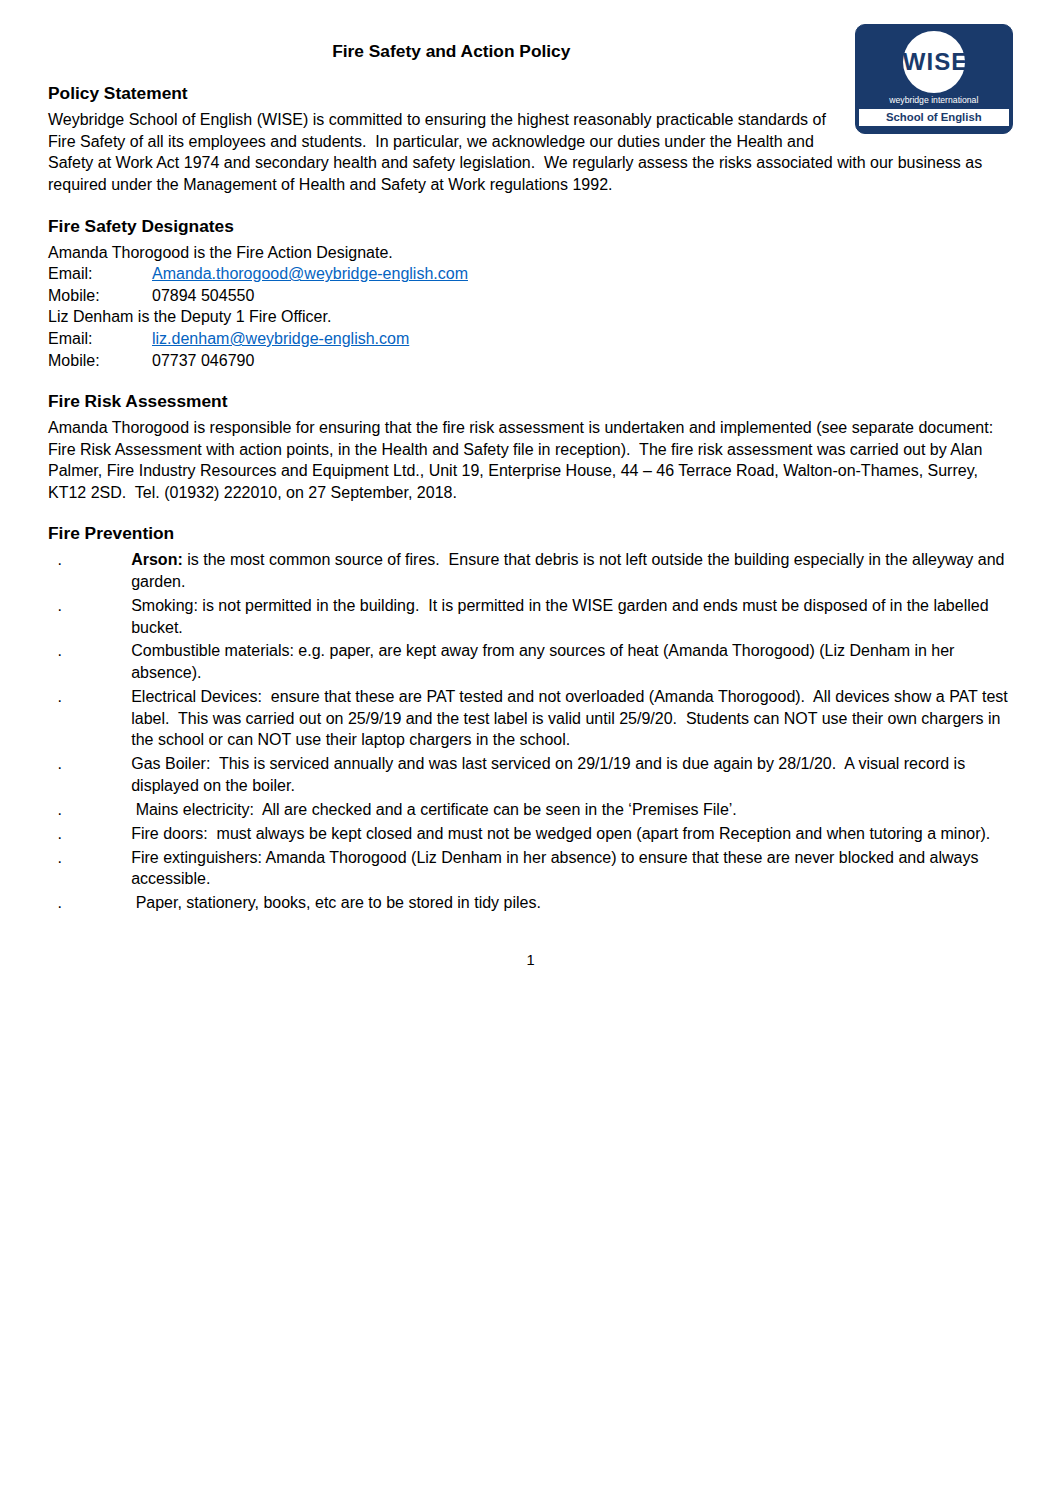WISE
weybridge international
School of English
Fire Safety and Action Policy
Policy Statement
Weybridge School of English (WISE) is committed to ensuring the highest reasonably practicable standards of Fire Safety of all its employees and students. In particular, we acknowledge our duties under the Health and Safety at Work Act 1974 and secondary health and safety legislation. We regularly assess the risks associated with our business as required under the Management of Health and Safety at Work regulations 1992.
Fire Safety Designates
Amanda Thorogood is the Fire Action Designate.
Email: Amanda.thorogood@weybridge-english.com
Mobile: 07894 504550
Liz Denham is the Deputy 1 Fire Officer.
Email: liz.denham@weybridge-english.com
Mobile: 07737 046790
Fire Risk Assessment
Amanda Thorogood is responsible for ensuring that the fire risk assessment is undertaken and implemented (see separate document: Fire Risk Assessment with action points, in the Health and Safety file in reception). The fire risk assessment was carried out by Alan Palmer, Fire Industry Resources and Equipment Ltd., Unit 19, Enterprise House, 44 – 46 Terrace Road, Walton-on-Thames, Surrey, KT12 2SD. Tel. (01932) 222010, on 27 September, 2018.
Fire Prevention
Arson: is the most common source of fires. Ensure that debris is not left outside the building especially in the alleyway and garden.
Smoking: is not permitted in the building. It is permitted in the WISE garden and ends must be disposed of in the labelled bucket.
Combustible materials: e.g. paper, are kept away from any sources of heat (Amanda Thorogood) (Liz Denham in her absence).
Electrical Devices: ensure that these are PAT tested and not overloaded (Amanda Thorogood). All devices show a PAT test label. This was carried out on 25/9/19 and the test label is valid until 25/9/20. Students can NOT use their own chargers in the school or can NOT use their laptop chargers in the school.
Gas Boiler: This is serviced annually and was last serviced on 29/1/19 and is due again by 28/1/20. A visual record is displayed on the boiler.
Mains electricity: All are checked and a certificate can be seen in the ‘Premises File’.
Fire doors: must always be kept closed and must not be wedged open (apart from Reception and when tutoring a minor).
Fire extinguishers: Amanda Thorogood (Liz Denham in her absence) to ensure that these are never blocked and always accessible.
Paper, stationery, books, etc are to be stored in tidy piles.
1